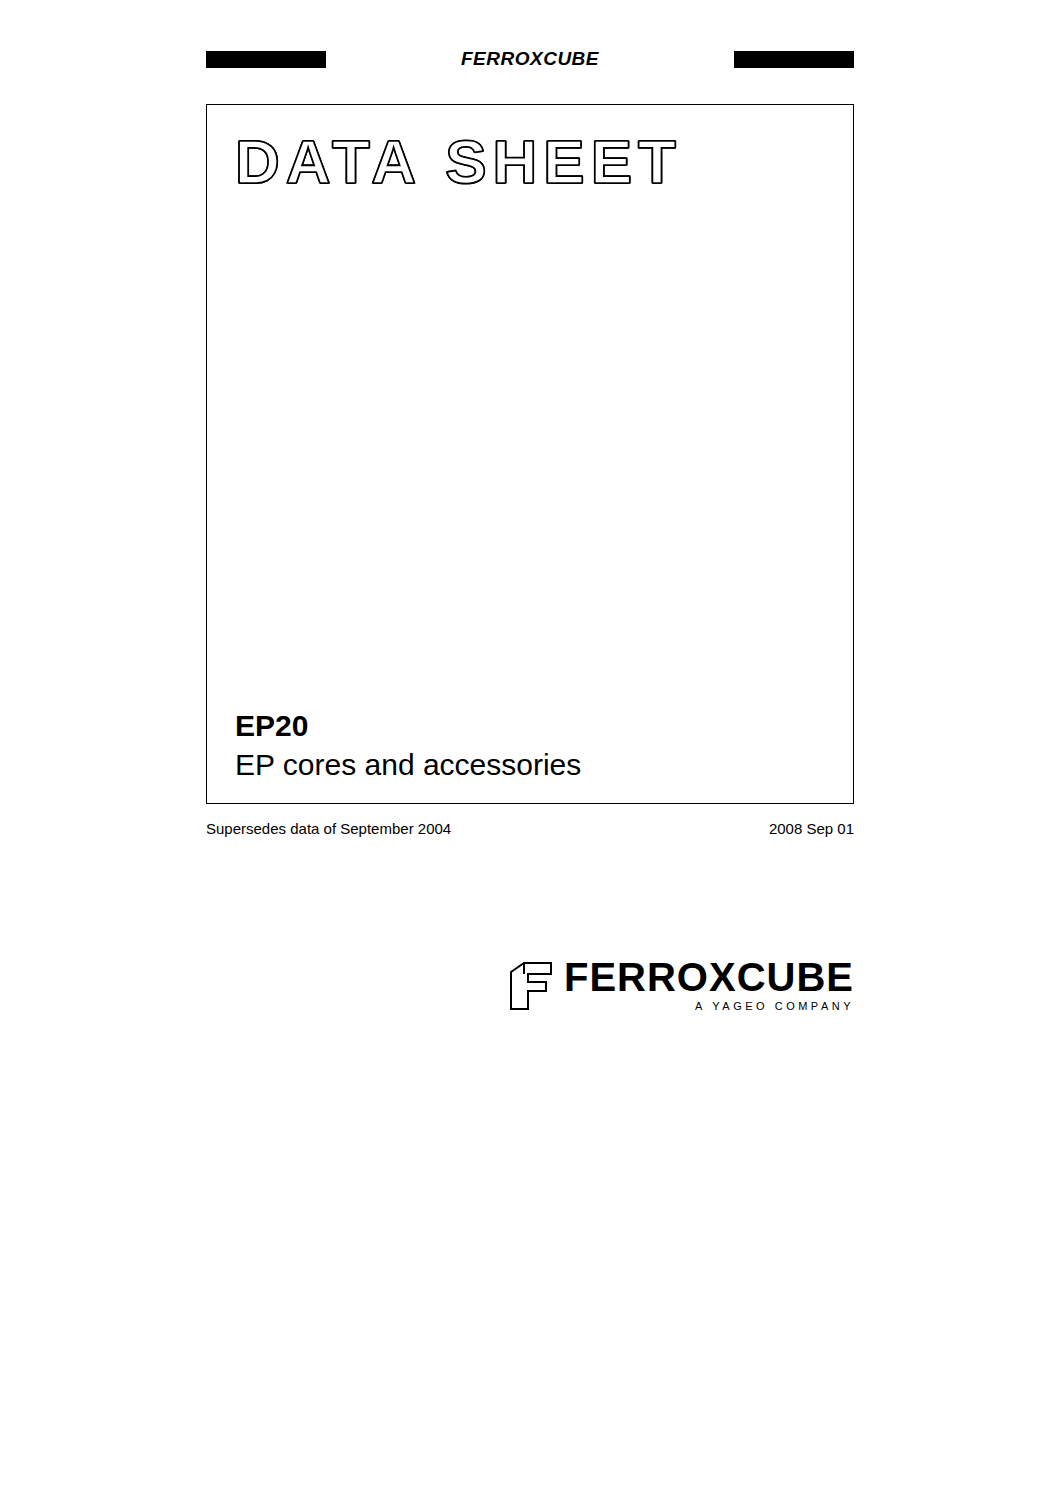FERROXCUBE
DATA SHEET
EP20
EP cores and accessories
Supersedes data of September 2004 2008 Sep 01
FERROXCUBE A YAGEO COMPANY